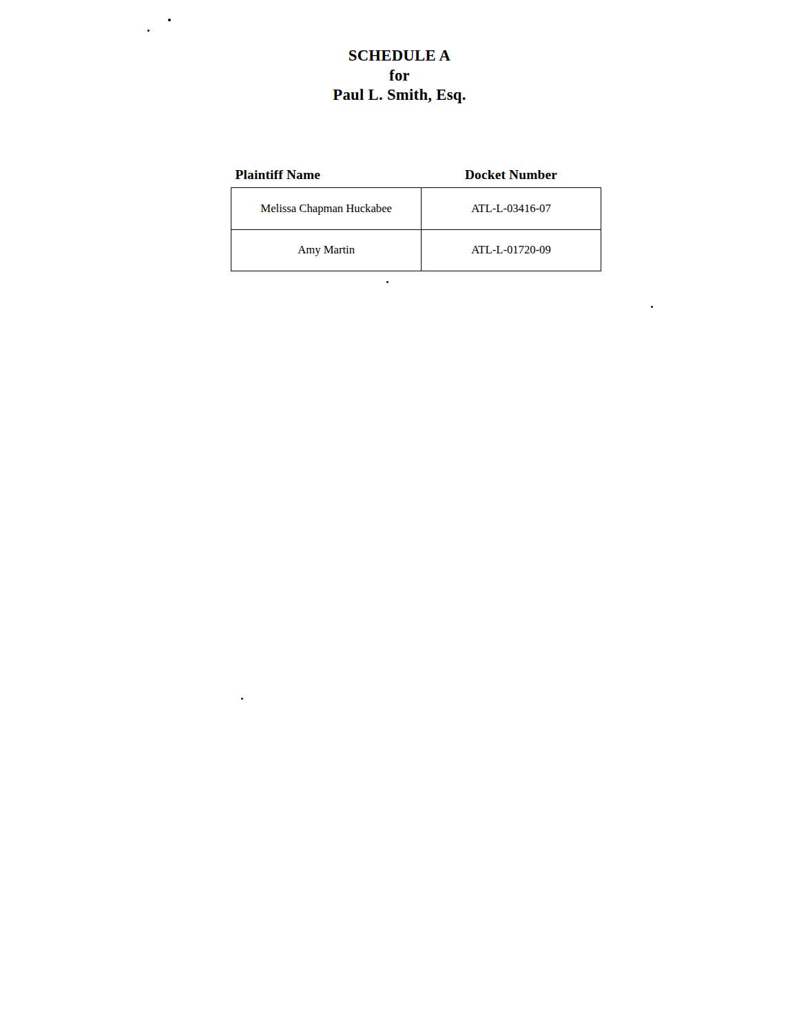SCHEDULE A for Paul L. Smith, Esq.
| Plaintiff Name | Docket Number |
| --- | --- |
| Melissa Chapman Huckabee | ATL-L-03416-07 |
| Amy Martin | ATL-L-01720-09 |